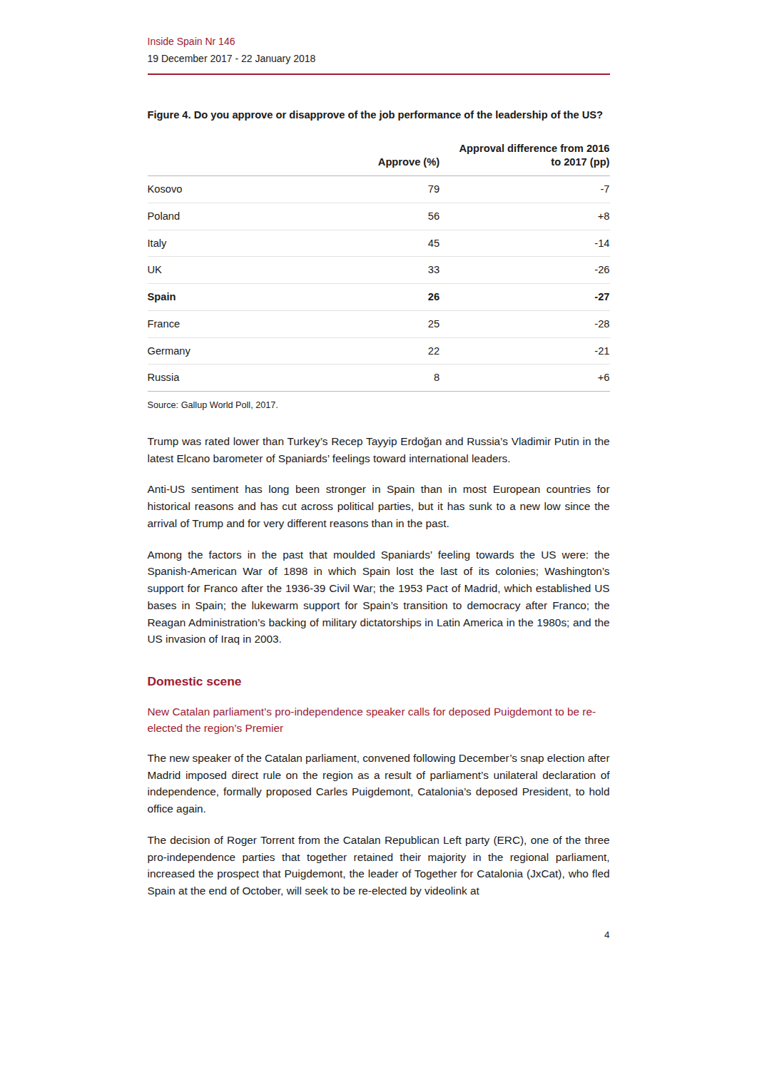Inside Spain Nr 146
19 December 2017 - 22 January 2018
Figure 4. Do you approve or disapprove of the job performance of the leadership of the US?
| | Approve (%) | Approval difference from 2016 to 2017 (pp) |
| --- | --- | --- |
| Kosovo | 79 | -7 |
| Poland | 56 | +8 |
| Italy | 45 | -14 |
| UK | 33 | -26 |
| Spain | 26 | -27 |
| France | 25 | -28 |
| Germany | 22 | -21 |
| Russia | 8 | +6 |
Source: Gallup World Poll, 2017.
Trump was rated lower than Turkey’s Recep Tayyip Erdoğan and Russia’s Vladimir Putin in the latest Elcano barometer of Spaniards’ feelings toward international leaders.
Anti-US sentiment has long been stronger in Spain than in most European countries for historical reasons and has cut across political parties, but it has sunk to a new low since the arrival of Trump and for very different reasons than in the past.
Among the factors in the past that moulded Spaniards’ feeling towards the US were: the Spanish-American War of 1898 in which Spain lost the last of its colonies; Washington’s support for Franco after the 1936-39 Civil War; the 1953 Pact of Madrid, which established US bases in Spain; the lukewarm support for Spain’s transition to democracy after Franco; the Reagan Administration’s backing of military dictatorships in Latin America in the 1980s; and the US invasion of Iraq in 2003.
Domestic scene
New Catalan parliament’s pro-independence speaker calls for deposed Puigdemont to be re-elected the region’s Premier
The new speaker of the Catalan parliament, convened following December’s snap election after Madrid imposed direct rule on the region as a result of parliament’s unilateral declaration of independence, formally proposed Carles Puigdemont, Catalonia’s deposed President, to hold office again.
The decision of Roger Torrent from the Catalan Republican Left party (ERC), one of the three pro-independence parties that together retained their majority in the regional parliament, increased the prospect that Puigdemont, the leader of Together for Catalonia (JxCat), who fled Spain at the end of October, will seek to be re-elected by videolink at
4